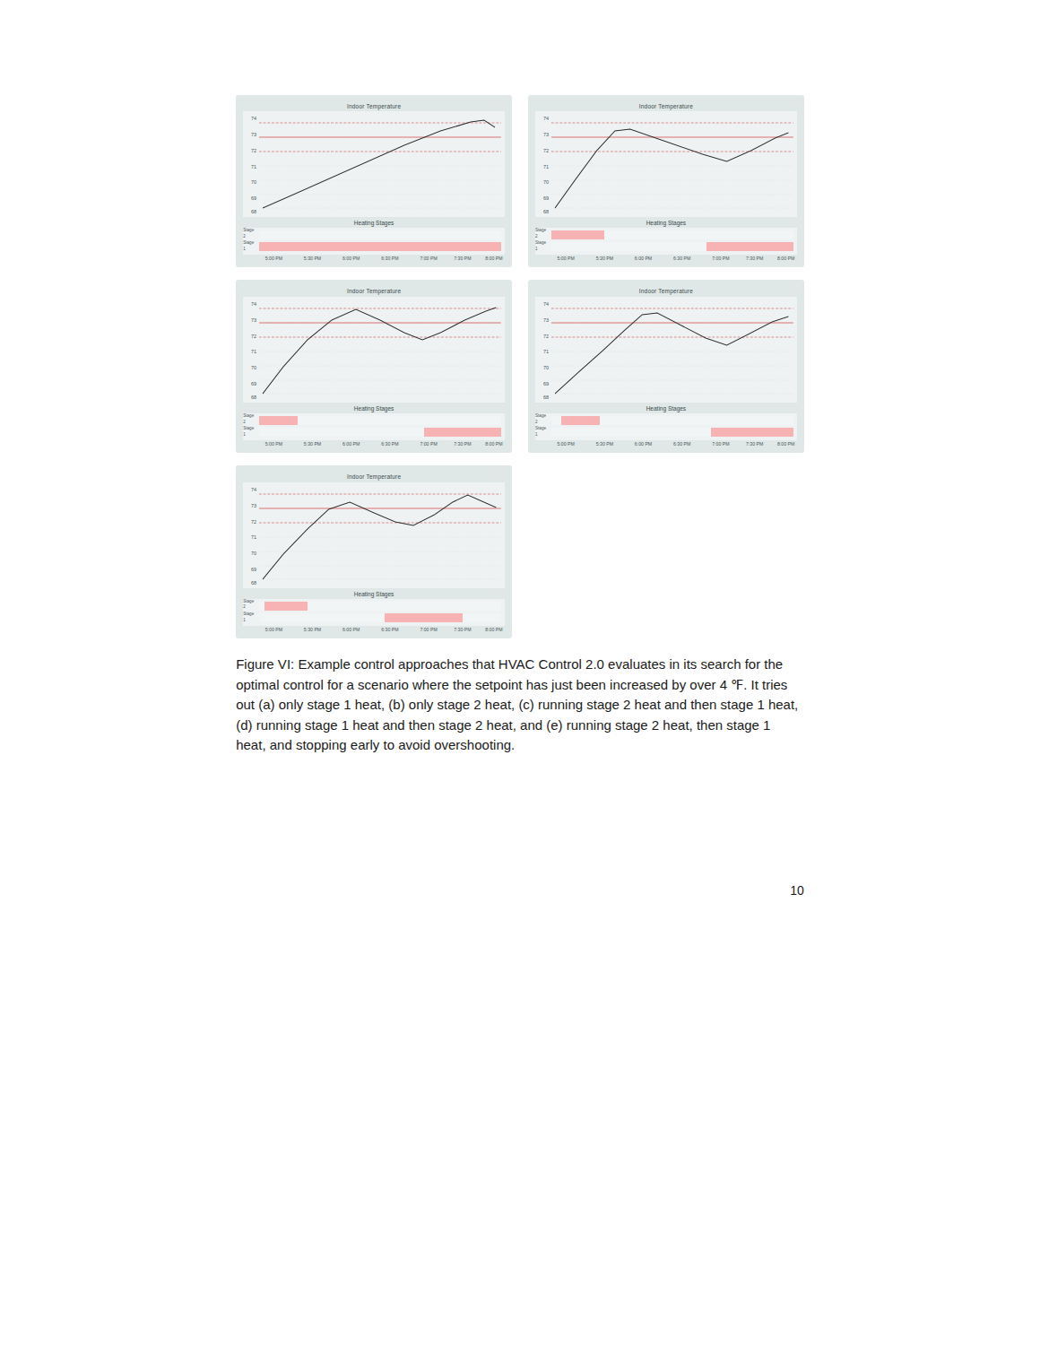Indoor Temperature
74 73 72 71 70 69 68
Heating Stages
Stage 2 Stage 1
5:00 PM 5:30 PM 6:00 PM 6:30 PM 7:00 PM 7:30 PM 8:00 PM
Indoor Temperature
74 73 72 71 70 69 68
Heating Stages
Stage 2 Stage 1
5:00 PM 5:30 PM 6:00 PM 6:30 PM 7:00 PM 7:30 PM 8:00 PM
Indoor Temperature
74 73 72 71 70 69 68
Heating Stages
Stage 2 Stage 1
5:00 PM 5:30 PM 6:00 PM 6:30 PM 7:00 PM 7:30 PM 8:00 PM
Indoor Temperature
74 73 72 71 70 69 68
Heating Stages
Stage 2 Stage 1
5:00 PM 5:30 PM 6:00 PM 6:30 PM 7:00 PM 7:30 PM 8:00 PM
Indoor Temperature
74 73 72 71 70 69 68
Heating Stages
Stage 2 Stage 1
5:00 PM 5:30 PM 6:00 PM 6:30 PM 7:00 PM 7:30 PM 8:00 PM
Figure VI: Example control approaches that HVAC Control 2.0 evaluates in its search for the optimal control for a scenario where the setpoint has just been increased by over 4 ℉. It tries out (a) only stage 1 heat, (b) only stage 2 heat, (c) running stage 2 heat and then stage 1 heat, (d) running stage 1 heat and then stage 2 heat, and (e) running stage 2 heat, then stage 1 heat, and stopping early to avoid overshooting.
10